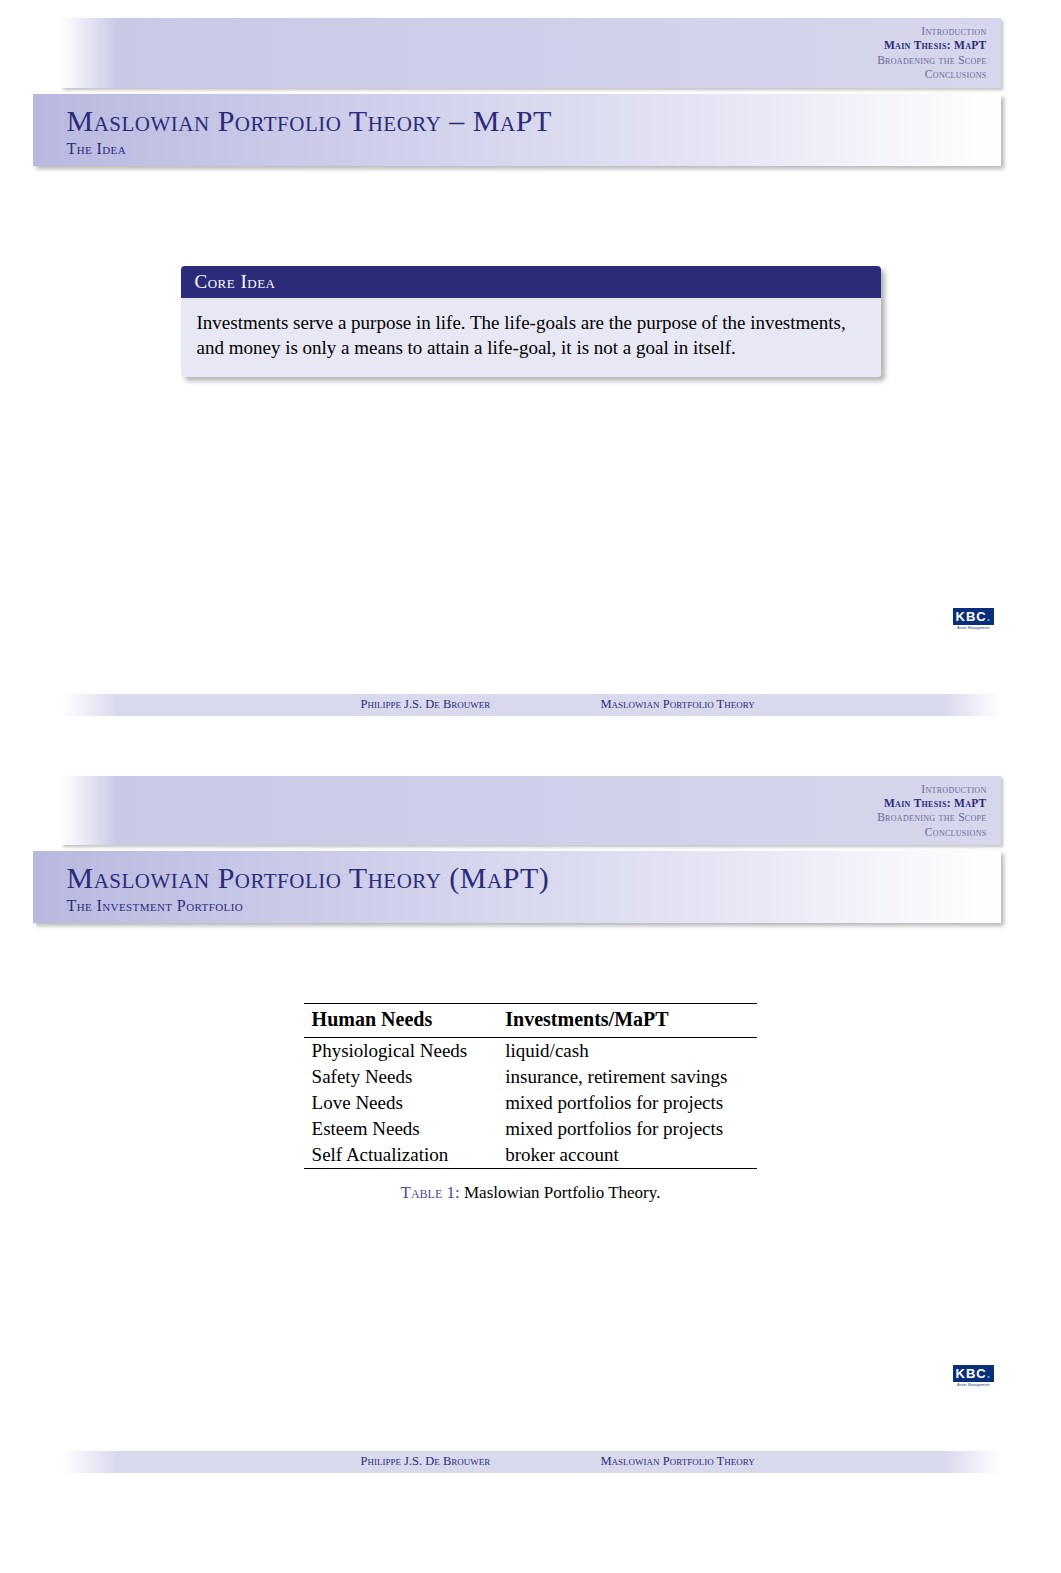Introduction Main Thesis: MaPT Broadening the Scope Conclusions
Maslowian Portfolio Theory – MaPT
The Idea
Core Idea
Investments serve a purpose in life. The life-goals are the purpose of the investments, and money is only a means to attain a life-goal, it is not a goal in itself.
KBC.
Asset Management
Philippe J.S. De Brouwer Maslowian Portfolio Theory
Introduction Main Thesis: MaPT Broadening the Scope Conclusions
Maslowian Portfolio Theory (MaPT)
The Investment Portfolio
| Human Needs | Investments/MaPT |
| --- | --- |
| Physiological Needs | liquid/cash |
| Safety Needs | insurance, retirement savings |
| Love Needs | mixed portfolios for projects |
| Esteem Needs | mixed portfolios for projects |
| Self Actualization | broker account |
Table 1: Maslowian Portfolio Theory.
KBC.
Asset Management
Philippe J.S. De Brouwer Maslowian Portfolio Theory